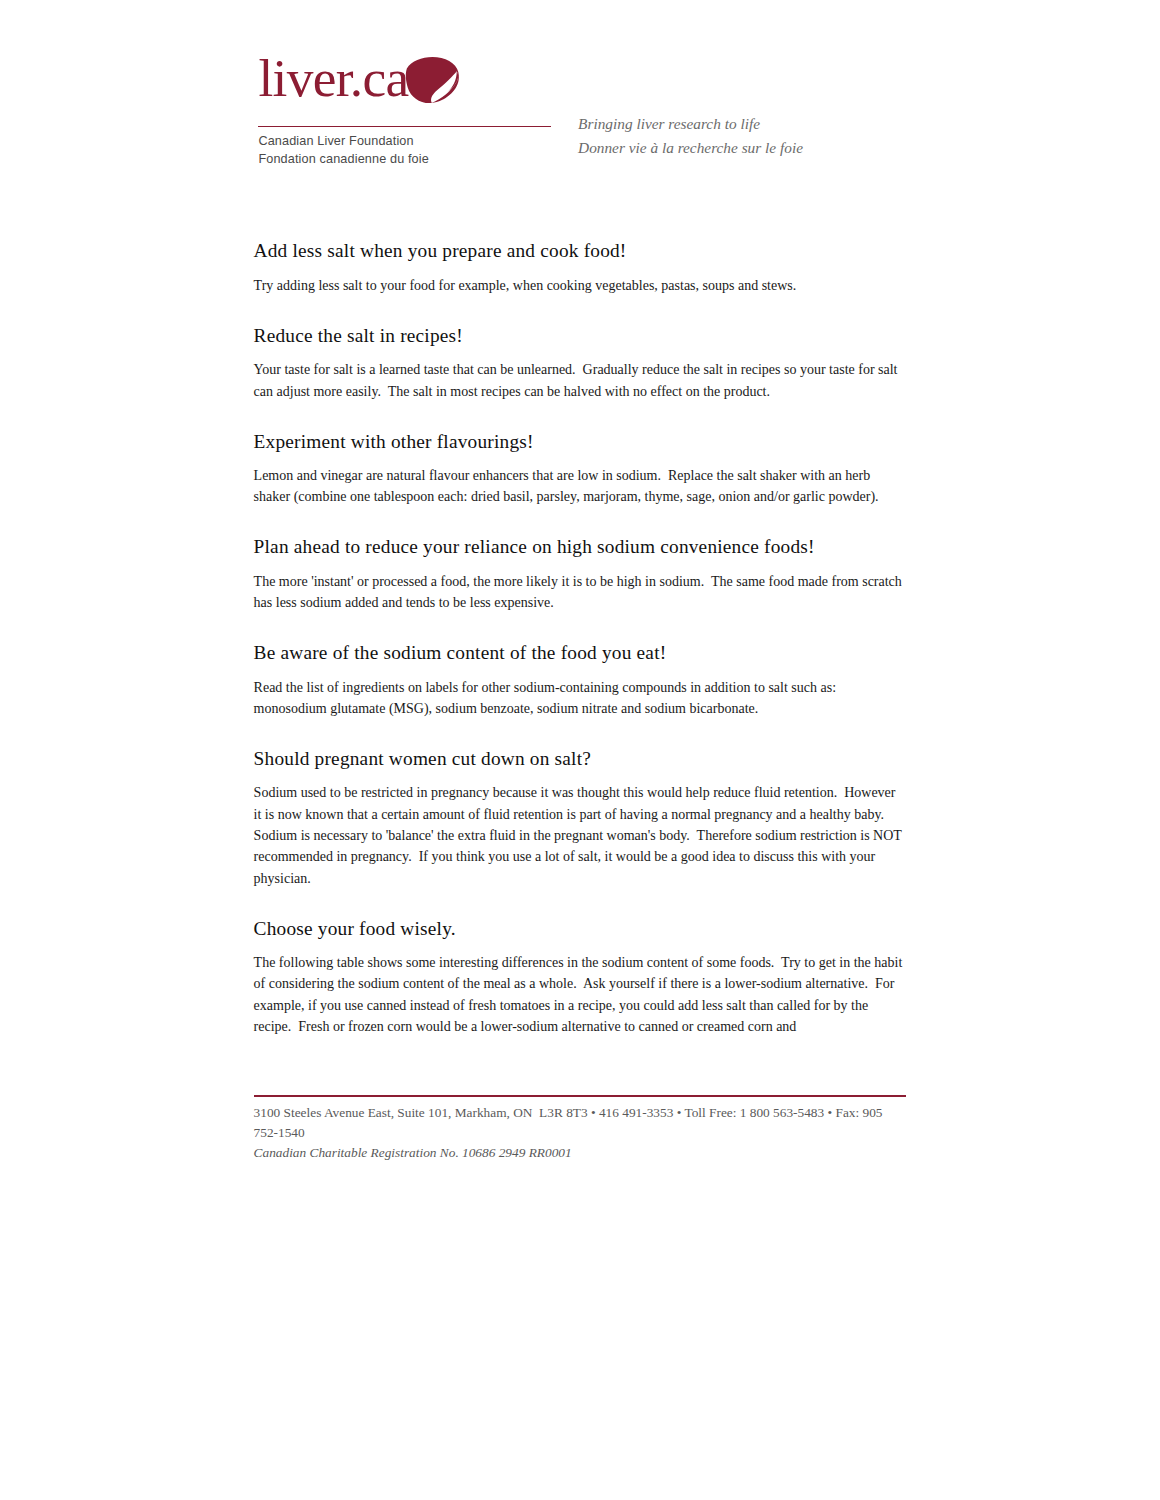liver. ca
Canadian Liver Foundation
Fondation canadienne du foie
Bringing liver research to life
Donner vie à la recherche sur le foie
Add less salt when you prepare and cook food!
Try adding less salt to your food for example, when cooking vegetables, pastas, soups and stews.
Reduce the salt in recipes!
Your taste for salt is a learned taste that can be unlearned. Gradually reduce the salt in recipes so your taste for salt can adjust more easily. The salt in most recipes can be halved with no effect on the product.
Experiment with other flavourings!
Lemon and vinegar are natural flavour enhancers that are low in sodium. Replace the salt shaker with an herb shaker (combine one tablespoon each: dried basil, parsley, marjoram, thyme, sage, onion and/or garlic powder).
Plan ahead to reduce your reliance on high sodium convenience foods!
The more 'instant' or processed a food, the more likely it is to be high in sodium. The same food made from scratch has less sodium added and tends to be less expensive.
Be aware of the sodium content of the food you eat!
Read the list of ingredients on labels for other sodium-containing compounds in addition to salt such as: monosodium glutamate (MSG), sodium benzoate, sodium nitrate and sodium bicarbonate.
Should pregnant women cut down on salt?
Sodium used to be restricted in pregnancy because it was thought this would help reduce fluid retention. However it is now known that a certain amount of fluid retention is part of having a normal pregnancy and a healthy baby. Sodium is necessary to 'balance' the extra fluid in the pregnant woman's body. Therefore sodium restriction is NOT recommended in pregnancy. If you think you use a lot of salt, it would be a good idea to discuss this with your physician.
Choose your food wisely.
The following table shows some interesting differences in the sodium content of some foods. Try to get in the habit of considering the sodium content of the meal as a whole. Ask yourself if there is a lower-sodium alternative. For example, if you use canned instead of fresh tomatoes in a recipe, you could add less salt than called for by the recipe. Fresh or frozen corn would be a lower-sodium alternative to canned or creamed corn and
3100 Steeles Avenue East, Suite 101, Markham, ON L3R 8T3 • 416 491-3353 • Toll Free: 1 800 563-5483 • Fax: 905 752-1540
Canadian Charitable Registration No. 10686 2949 RR0001